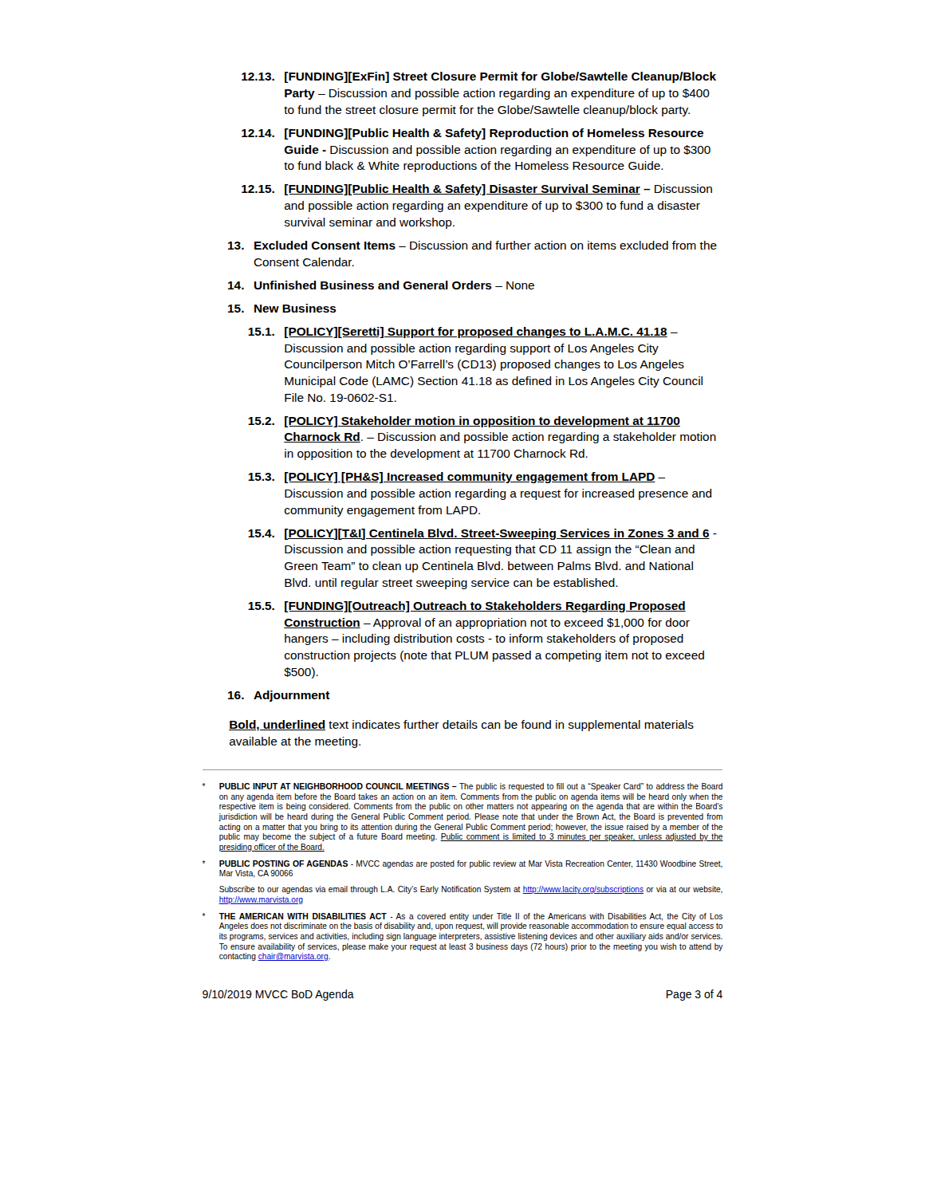12.13.
[FUNDING][ExFin] Street Closure Permit for Globe/Sawtelle Cleanup/Block Party – Discussion and possible action regarding an expenditure of up to $400 to fund the street closure permit for the Globe/Sawtelle cleanup/block party.
12.14.
[FUNDING][Public Health & Safety] Reproduction of Homeless Resource Guide - Discussion and possible action regarding an expenditure of up to $300 to fund black & White reproductions of the Homeless Resource Guide.
12.15.
[FUNDING][Public Health & Safety] Disaster Survival Seminar – Discussion and possible action regarding an expenditure of up to $300 to fund a disaster survival seminar and workshop.
13.
Excluded Consent Items – Discussion and further action on items excluded from the Consent Calendar.
14.
Unfinished Business and General Orders – None
15.
New Business
15.1.
[POLICY][Seretti] Support for proposed changes to L.A.M.C. 41.18 – Discussion and possible action regarding support of Los Angeles City Councilperson Mitch O’Farrell’s (CD13) proposed changes to Los Angeles Municipal Code (LAMC) Section 41.18 as defined in Los Angeles City Council File No. 19-0602-S1.
15.2.
[POLICY] Stakeholder motion in opposition to development at 11700 Charnock Rd. – Discussion and possible action regarding a stakeholder motion in opposition to the development at 11700 Charnock Rd.
15.3.
[POLICY] [PH&S] Increased community engagement from LAPD – Discussion and possible action regarding a request for increased presence and community engagement from LAPD.
15.4.
[POLICY][T&I] Centinela Blvd. Street-Sweeping Services in Zones 3 and 6 - Discussion and possible action requesting that CD 11 assign the “Clean and Green Team” to clean up Centinela Blvd. between Palms Blvd. and National Blvd. until regular street sweeping service can be established.
15.5.
[FUNDING][Outreach] Outreach to Stakeholders Regarding Proposed Construction – Approval of an appropriation not to exceed $1,000 for door hangers – including distribution costs - to inform stakeholders of proposed construction projects (note that PLUM passed a competing item not to exceed $500).
16.
Adjournment
Bold, underlined text indicates further details can be found in supplemental materials available at the meeting.
*PUBLIC INPUT AT NEIGHBORHOOD COUNCIL MEETINGS – The public is requested to fill out a “Speaker Card” to address the Board on any agenda item before the Board takes an action on an item. Comments from the public on agenda items will be heard only when the respective item is being considered. Comments from the public on other matters not appearing on the agenda that are within the Board’s jurisdiction will be heard during the General Public Comment period. Please note that under the Brown Act, the Board is prevented from acting on a matter that you bring to its attention during the General Public Comment period; however, the issue raised by a member of the public may become the subject of a future Board meeting. Public comment is limited to 3 minutes per speaker, unless adjusted by the presiding officer of the Board.
*PUBLIC POSTING OF AGENDAS - MVCC agendas are posted for public review at Mar Vista Recreation Center, 11430 Woodbine Street, Mar Vista, CA 90066
Subscribe to our agendas via email through L.A. City’s Early Notification System at http://www.lacity.org/subscriptions or via at our website, http://www.marvista.org
*THE AMERICAN WITH DISABILITIES ACT - As a covered entity under Title II of the Americans with Disabilities Act, the City of Los Angeles does not discriminate on the basis of disability and, upon request, will provide reasonable accommodation to ensure equal access to its programs, services and activities, including sign language interpreters, assistive listening devices and other auxiliary aids and/or services. To ensure availability of services, please make your request at least 3 business days (72 hours) prior to the meeting you wish to attend by contacting chair@marvista.org.
9/10/2019 MVCC BoD Agenda
Page 3 of 4